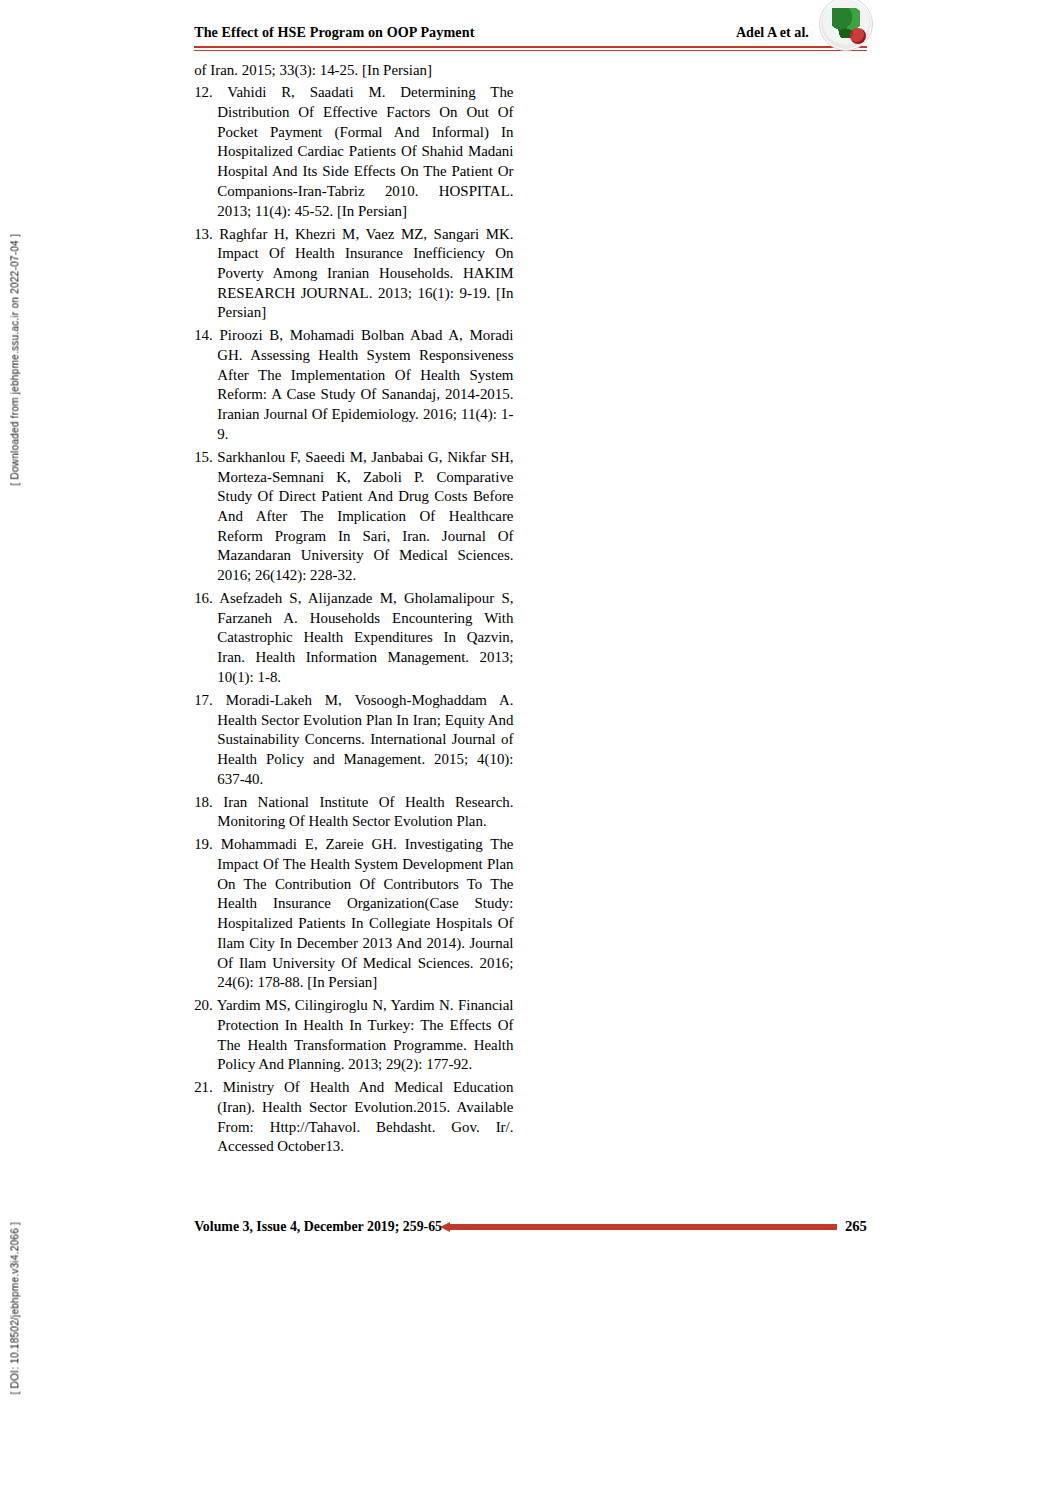[ Downloaded from jebhpme.ssu.ac.ir on 2022-07-04 ]
[ DOI: 10.18502/jebhpme.v3i4.2066 ]
The Effect of HSE Program on OOP Payment
Adel A et al.
of Iran. 2015; 33(3): 14-25. [In Persian]
12. Vahidi R, Saadati M. Determining The Distribution Of Effective Factors On Out Of Pocket Payment (Formal And Informal) In Hospitalized Cardiac Patients Of Shahid Madani Hospital And Its Side Effects On The Patient Or Companions-Iran-Tabriz 2010. HOSPITAL. 2013; 11(4): 45-52. [In Persian]
13. Raghfar H, Khezri M, Vaez MZ, Sangari MK. Impact Of Health Insurance Inefficiency On Poverty Among Iranian Households. HAKIM RESEARCH JOURNAL. 2013; 16(1): 9-19. [In Persian]
14. Piroozi B, Mohamadi Bolban Abad A, Moradi GH. Assessing Health System Responsiveness After The Implementation Of Health System Reform: A Case Study Of Sanandaj, 2014-2015. Iranian Journal Of Epidemiology. 2016; 11(4): 1-9.
15. Sarkhanlou F, Saeedi M, Janbabai G, Nikfar SH, Morteza-Semnani K, Zaboli P. Comparative Study Of Direct Patient And Drug Costs Before And After The Implication Of Healthcare Reform Program In Sari, Iran. Journal Of Mazandaran University Of Medical Sciences. 2016; 26(142): 228-32.
16. Asefzadeh S, Alijanzade M, Gholamalipour S, Farzaneh A. Households Encountering With Catastrophic Health Expenditures In Qazvin, Iran. Health Information Management. 2013; 10(1): 1-8.
17. Moradi-Lakeh M, Vosoogh-Moghaddam A. Health Sector Evolution Plan In Iran; Equity And Sustainability Concerns. International Journal of Health Policy and Management. 2015; 4(10): 637-40.
18. Iran National Institute Of Health Research. Monitoring Of Health Sector Evolution Plan.
19. Mohammadi E, Zareie GH. Investigating The Impact Of The Health System Development Plan On The Contribution Of Contributors To The Health Insurance Organization(Case Study: Hospitalized Patients In Collegiate Hospitals Of Ilam City In December 2013 And 2014). Journal Of Ilam University Of Medical Sciences. 2016; 24(6): 178-88. [In Persian]
20. Yardim MS, Cilingiroglu N, Yardim N. Financial Protection In Health In Turkey: The Effects Of The Health Transformation Programme. Health Policy And Planning. 2013; 29(2): 177-92.
21. Ministry Of Health And Medical Education (Iran). Health Sector Evolution.2015. Available From: Http://Tahavol. Behdasht. Gov. Ir/. Accessed October13.
Volume 3, Issue 4, December 2019; 259-65
265